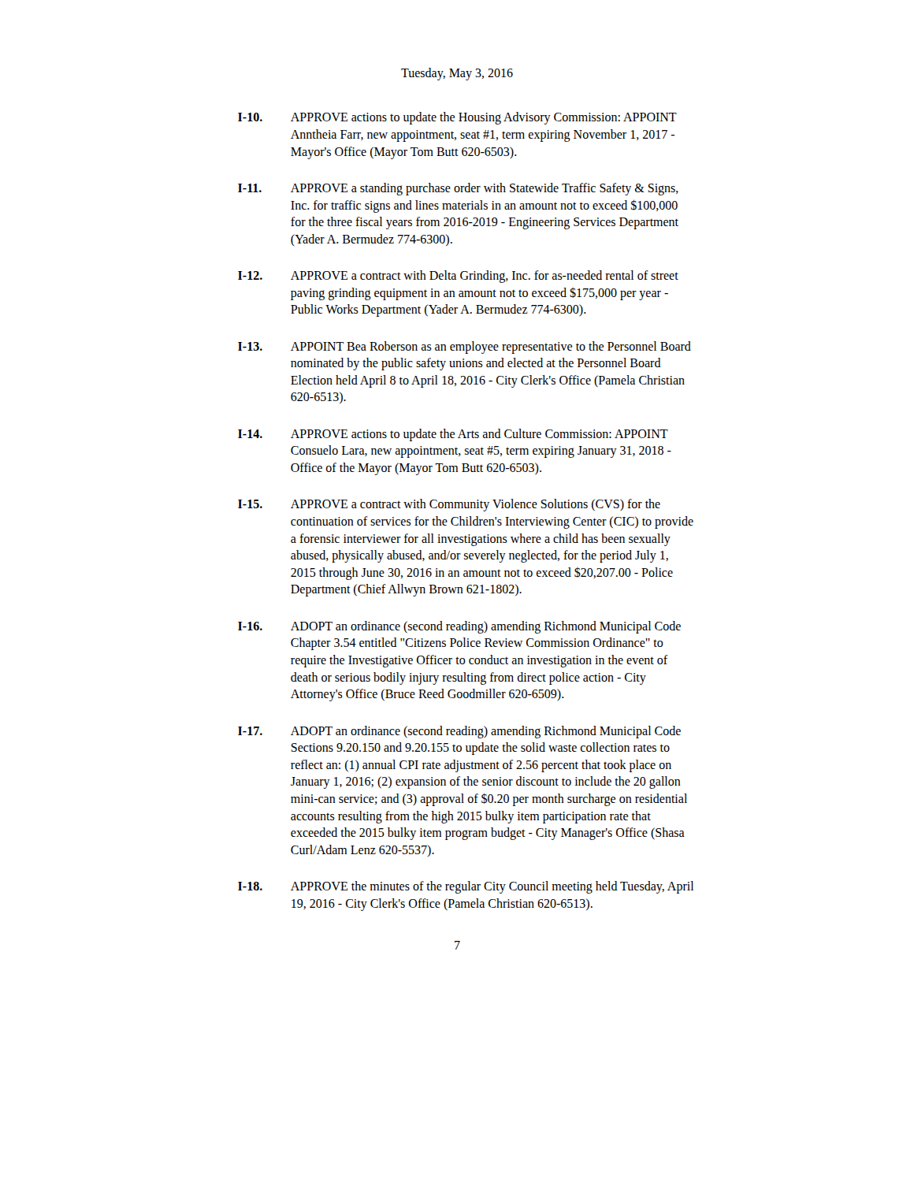Tuesday, May 3, 2016
I-10.
APPROVE actions to update the Housing Advisory Commission: APPOINT Anntheia Farr, new appointment, seat #1, term expiring November 1, 2017 - Mayor's Office (Mayor Tom Butt 620-6503).
I-11.
APPROVE a standing purchase order with Statewide Traffic Safety & Signs, Inc. for traffic signs and lines materials in an amount not to exceed $100,000 for the three fiscal years from 2016-2019 - Engineering Services Department (Yader A. Bermudez 774-6300).
I-12.
APPROVE a contract with Delta Grinding, Inc. for as-needed rental of street paving grinding equipment in an amount not to exceed $175,000 per year - Public Works Department (Yader A. Bermudez 774-6300).
I-13.
APPOINT Bea Roberson as an employee representative to the Personnel Board nominated by the public safety unions and elected at the Personnel Board Election held April 8 to April 18, 2016 - City Clerk's Office (Pamela Christian 620-6513).
I-14.
APPROVE actions to update the Arts and Culture Commission: APPOINT Consuelo Lara, new appointment, seat #5, term expiring January 31, 2018 - Office of the Mayor (Mayor Tom Butt 620-6503).
I-15.
APPROVE a contract with Community Violence Solutions (CVS) for the continuation of services for the Children's Interviewing Center (CIC) to provide a forensic interviewer for all investigations where a child has been sexually abused, physically abused, and/or severely neglected, for the period July 1, 2015 through June 30, 2016 in an amount not to exceed $20,207.00 - Police Department (Chief Allwyn Brown 621-1802).
I-16.
ADOPT an ordinance (second reading) amending Richmond Municipal Code Chapter 3.54 entitled "Citizens Police Review Commission Ordinance" to require the Investigative Officer to conduct an investigation in the event of death or serious bodily injury resulting from direct police action - City Attorney's Office (Bruce Reed Goodmiller 620-6509).
I-17.
ADOPT an ordinance (second reading) amending Richmond Municipal Code Sections 9.20.150 and 9.20.155 to update the solid waste collection rates to reflect an: (1) annual CPI rate adjustment of 2.56 percent that took place on January 1, 2016; (2) expansion of the senior discount to include the 20 gallon mini-can service; and (3) approval of $0.20 per month surcharge on residential accounts resulting from the high 2015 bulky item participation rate that exceeded the 2015 bulky item program budget - City Manager's Office (Shasa Curl/Adam Lenz 620-5537).
I-18.
APPROVE the minutes of the regular City Council meeting held Tuesday, April 19, 2016 - City Clerk's Office (Pamela Christian 620-6513).
7